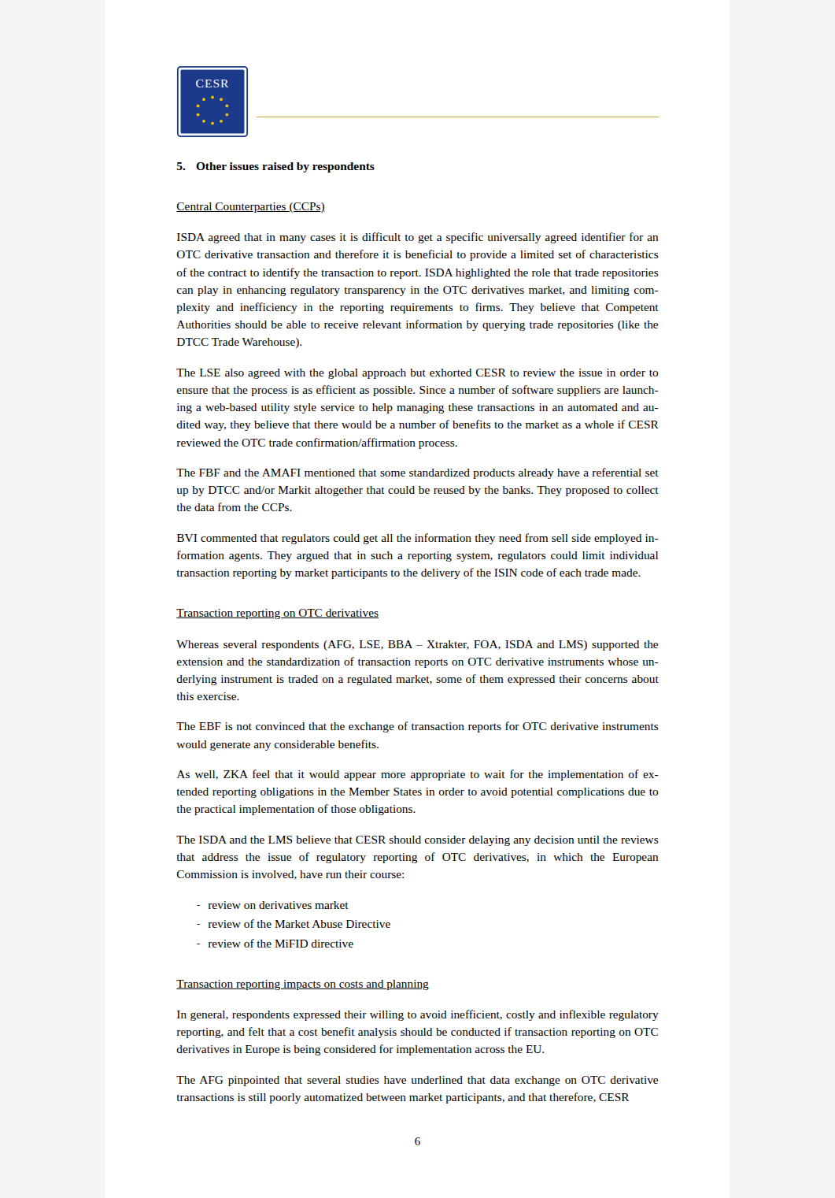CESR
5. Other issues raised by respondents
Central Counterparties (CCPs)
ISDA agreed that in many cases it is difficult to get a specific universally agreed identifier for an OTC derivative transaction and therefore it is beneficial to provide a limited set of characteristics of the contract to identify the transaction to report. ISDA highlighted the role that trade repositories can play in enhancing regulatory transparency in the OTC derivatives market, and limiting complexity and inefficiency in the reporting requirements to firms. They believe that Competent Authorities should be able to receive relevant information by querying trade repositories (like the DTCC Trade Warehouse).
The LSE also agreed with the global approach but exhorted CESR to review the issue in order to ensure that the process is as efficient as possible. Since a number of software suppliers are launching a web-based utility style service to help managing these transactions in an automated and audited way, they believe that there would be a number of benefits to the market as a whole if CESR reviewed the OTC trade confirmation/affirmation process.
The FBF and the AMAFI mentioned that some standardized products already have a referential set up by DTCC and/or Markit altogether that could be reused by the banks. They proposed to collect the data from the CCPs.
BVI commented that regulators could get all the information they need from sell side employed information agents. They argued that in such a reporting system, regulators could limit individual transaction reporting by market participants to the delivery of the ISIN code of each trade made.
Transaction reporting on OTC derivatives
Whereas several respondents (AFG, LSE, BBA – Xtrakter, FOA, ISDA and LMS) supported the extension and the standardization of transaction reports on OTC derivative instruments whose underlying instrument is traded on a regulated market, some of them expressed their concerns about this exercise.
The EBF is not convinced that the exchange of transaction reports for OTC derivative instruments would generate any considerable benefits.
As well, ZKA feel that it would appear more appropriate to wait for the implementation of extended reporting obligations in the Member States in order to avoid potential complications due to the practical implementation of those obligations.
The ISDA and the LMS believe that CESR should consider delaying any decision until the reviews that address the issue of regulatory reporting of OTC derivatives, in which the European Commission is involved, have run their course:
review on derivatives market
review of the Market Abuse Directive
review of the MiFID directive
Transaction reporting impacts on costs and planning
In general, respondents expressed their willing to avoid inefficient, costly and inflexible regulatory reporting, and felt that a cost benefit analysis should be conducted if transaction reporting on OTC derivatives in Europe is being considered for implementation across the EU.
The AFG pinpointed that several studies have underlined that data exchange on OTC derivative transactions is still poorly automatized between market participants, and that therefore, CESR
6